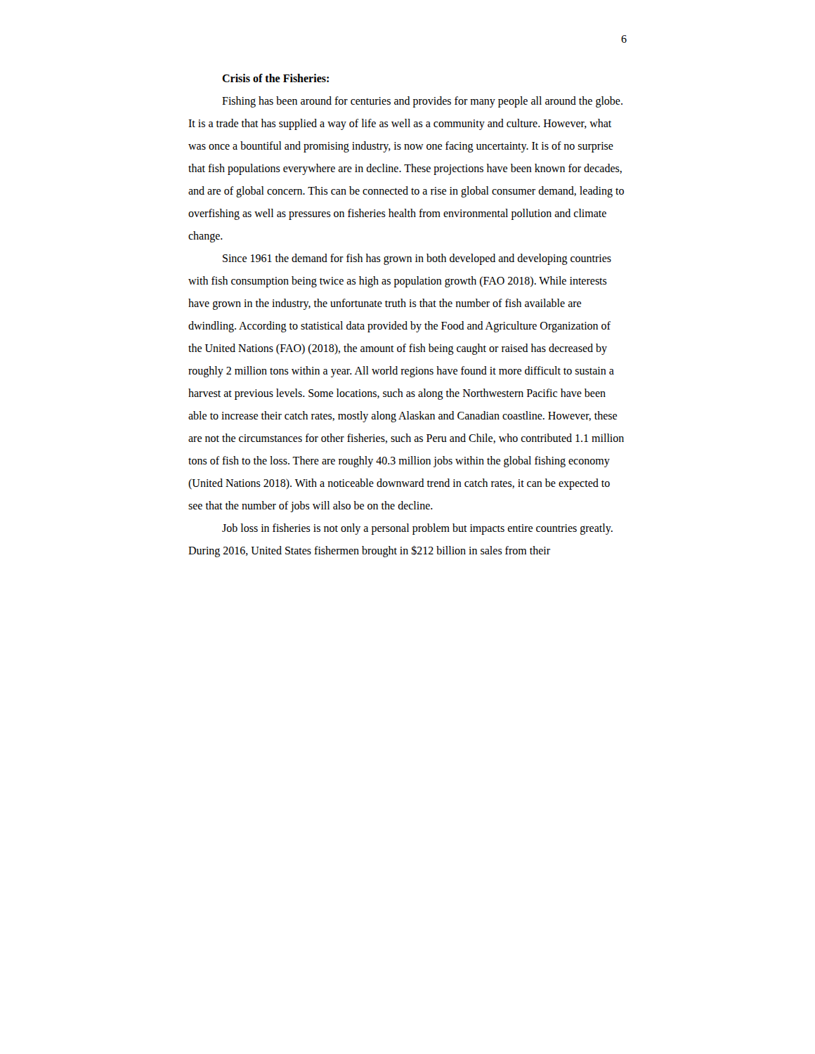6
Crisis of the Fisheries:
Fishing has been around for centuries and provides for many people all around the globe. It is a trade that has supplied a way of life as well as a community and culture. However, what was once a bountiful and promising industry, is now one facing uncertainty. It is of no surprise that fish populations everywhere are in decline. These projections have been known for decades, and are of global concern. This can be connected to a rise in global consumer demand, leading to overfishing as well as pressures on fisheries health from environmental pollution and climate change.
Since 1961 the demand for fish has grown in both developed and developing countries with fish consumption being twice as high as population growth (FAO 2018). While interests have grown in the industry, the unfortunate truth is that the number of fish available are dwindling. According to statistical data provided by the Food and Agriculture Organization of the United Nations (FAO) (2018), the amount of fish being caught or raised has decreased by roughly 2 million tons within a year. All world regions have found it more difficult to sustain a harvest at previous levels. Some locations, such as along the Northwestern Pacific have been able to increase their catch rates, mostly along Alaskan and Canadian coastline. However, these are not the circumstances for other fisheries, such as Peru and Chile, who contributed 1.1 million tons of fish to the loss. There are roughly 40.3 million jobs within the global fishing economy (United Nations 2018). With a noticeable downward trend in catch rates, it can be expected to see that the number of jobs will also be on the decline.
Job loss in fisheries is not only a personal problem but impacts entire countries greatly. During 2016, United States fishermen brought in $212 billion in sales from their